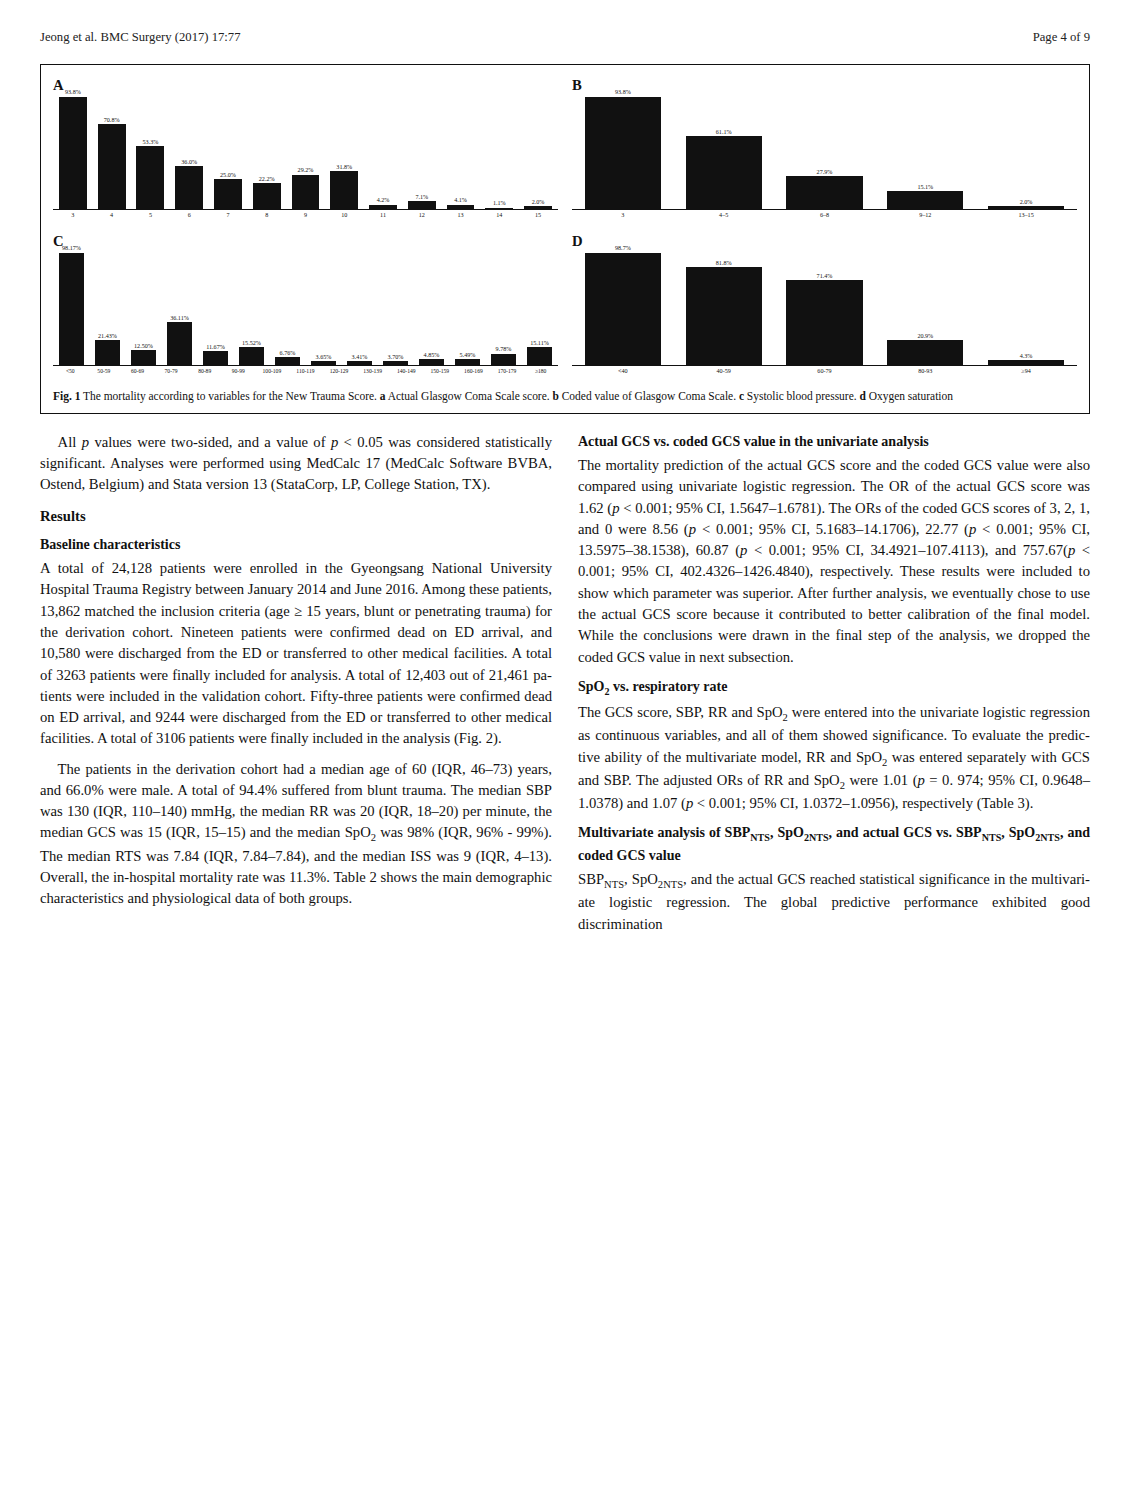Jeong et al. BMC Surgery (2017) 17:77 Page 4 of 9
A
93.8%
70.8%
53.3%
36.0%
25.0%
22.2%
29.2%
31.8%
4.2%
7.1%
4.1%
1.1%
2.0%
3
4
5
6
7
8
9
10
11
12
13
14
15
B
93.8%
61.1%
27.9%
15.1%
2.0%
3
4–5
6–8
9–12
13–15
C
98.17%
21.43%
12.50%
36.11%
11.67%
15.52%
6.76%
3.65%
3.41%
3.70%
4.85%
5.49%
9.78%
15.11%
<50
50-59
60-69
70-79
80-89
90-99
100-109
110-119
120-129
130-139
140-149
150-159
160-169
170-179
≥180
D
98.7%
81.8%
71.4%
20.9%
4.3%
<40
40-59
60-79
80-93
≥94
Fig. 1 The mortality according to variables for the New Trauma Score. a Actual Glasgow Coma Scale score. b Coded value of Glasgow Coma Scale. c Systolic blood pressure. d Oxygen saturation
All p values were two-sided, and a value of p < 0.05 was considered statistically significant. Analyses were performed using MedCalc 17 (MedCalc Software BVBA, Ostend, Belgium) and Stata version 13 (StataCorp, LP, College Station, TX).
Results
Baseline characteristics
A total of 24,128 patients were enrolled in the Gyeongsang National University Hospital Trauma Registry between January 2014 and June 2016. Among these patients, 13,862 matched the inclusion criteria (age ≥ 15 years, blunt or penetrating trauma) for the derivation cohort. Nineteen patients were confirmed dead on ED arrival, and 10,580 were discharged from the ED or transferred to other medical facilities. A total of 3263 patients were finally included for analysis. A total of 12,403 out of 21,461 patients were included in the validation cohort. Fifty-three patients were confirmed dead on ED arrival, and 9244 were discharged from the ED or transferred to other medical facilities. A total of 3106 patients were finally included in the analysis (Fig. 2).
The patients in the derivation cohort had a median age of 60 (IQR, 46–73) years, and 66.0% were male. A total of 94.4% suffered from blunt trauma. The median SBP was 130 (IQR, 110–140) mmHg, the median RR was 20 (IQR, 18–20) per minute, the median GCS was 15 (IQR, 15–15) and the median SpO2 was 98% (IQR, 96% - 99%). The median RTS was 7.84 (IQR, 7.84–7.84), and the median ISS was 9 (IQR, 4–13). Overall, the in-hospital mortality rate was 11.3%. Table 2 shows the main demographic characteristics and physiological data of both groups.
Actual GCS vs. coded GCS value in the univariate analysis
The mortality prediction of the actual GCS score and the coded GCS value were also compared using univariate logistic regression. The OR of the actual GCS score was 1.62 (p < 0.001; 95% CI, 1.5647–1.6781). The ORs of the coded GCS scores of 3, 2, 1, and 0 were 8.56 (p < 0.001; 95% CI, 5.1683–14.1706), 22.77 (p < 0.001; 95% CI, 13.5975–38.1538), 60.87 (p < 0.001; 95% CI, 34.4921–107.4113), and 757.67(p < 0.001; 95% CI, 402.4326–1426.4840), respectively. These results were included to show which parameter was superior. After further analysis, we eventually chose to use the actual GCS score because it contributed to better calibration of the final model. While the conclusions were drawn in the final step of the analysis, we dropped the coded GCS value in next subsection.
SpO2 vs. respiratory rate
The GCS score, SBP, RR and SpO2 were entered into the univariate logistic regression as continuous variables, and all of them showed significance. To evaluate the predictive ability of the multivariate model, RR and SpO2 was entered separately with GCS and SBP. The adjusted ORs of RR and SpO2 were 1.01 (p = 0. 974; 95% CI, 0.9648–1.0378) and 1.07 (p < 0.001; 95% CI, 1.0372–1.0956), respectively (Table 3).
Multivariate analysis of SBPNTS, SpO2NTS, and actual GCS vs. SBPNTS, SpO2NTS, and coded GCS value
SBPNTS, SpO2NTS, and the actual GCS reached statistical significance in the multivariate logistic regression. The global predictive performance exhibited good discrimination